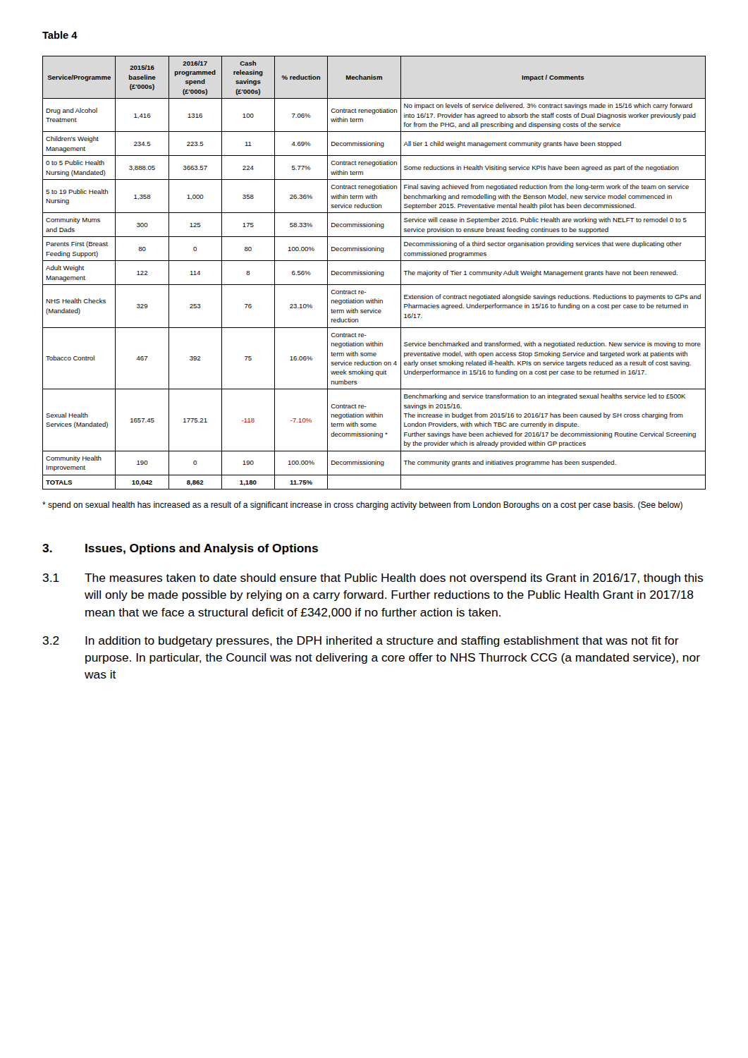Table 4
| Service/Programme | 2015/16 baseline (£'000s) | 2016/17 programmed spend (£'000s) | Cash releasing savings (£'000s) | % reduction | Mechanism | Impact / Comments |
| --- | --- | --- | --- | --- | --- | --- |
| Drug and Alcohol Treatment | 1,416 | 1316 | 100 | 7.06% | Contract renegotiation within term | No impact on levels of service delivered. 3% contract savings made in 15/16 which carry forward into 16/17. Provider has agreed to absorb the staff costs of Dual Diagnosis worker previously paid for from the PHG, and all prescribing and dispensing costs of the service |
| Children's Weight Management | 234.5 | 223.5 | 11 | 4.69% | Decommissioning | All tier 1 child weight management community grants have been stopped |
| 0 to 5 Public Health Nursing (Mandated) | 3,888.05 | 3663.57 | 224 | 5.77% | Contract renegotiation within term | Some reductions in Health Visiting service KPIs have been agreed as part of the negotiation |
| 5 to 19 Public Health Nursing | 1,358 | 1,000 | 358 | 26.36% | Contract renegotiation within term with service reduction | Final saving achieved from negotiated reduction from the long-term work of the team on service benchmarking and remodelling with the Benson Model, new service model commenced in September 2015. Preventative mental health pilot has been decommissioned. |
| Community Mums and Dads | 300 | 125 | 175 | 58.33% | Decommissioning | Service will cease in September 2016. Public Health are working with NELFT to remodel 0 to 5 service provision to ensure breast feeding continues to be supported |
| Parents First (Breast Feeding Support) | 80 | 0 | 80 | 100.00% | Decommissioning | Decommissioning of a third sector organisation providing services that were duplicating other commissioned programmes |
| Adult Weight Management | 122 | 114 | 8 | 6.56% | Decommissioning | The majority of Tier 1 community Adult Weight Management grants have not been renewed. |
| NHS Health Checks (Mandated) | 329 | 253 | 76 | 23.10% | Contract re-negotiation within term with service reduction | Extension of contract negotiated alongside savings reductions. Reductions to payments to GPs and Pharmacies agreed. Underperformance in 15/16 to funding on a cost per case to be returned in 16/17. |
| Tobacco Control | 467 | 392 | 75 | 16.06% | Contract re-negotiation within term with some service reduction on 4 week smoking quit numbers | Service benchmarked and transformed, with a negotiated reduction. New service is moving to more preventative model, with open access Stop Smoking Service and targeted work at patients with early onset smoking related ill-health. KPIs on service targets reduced as a result of cost saving. Underperformance in 15/16 to funding on a cost per case to be returned in 16/17. |
| Sexual Health Services (Mandated) | 1657.45 | 1775.21 | -118 | -7.10% | Contract re-negotiation within term with some decommissioning * | Benchmarking and service transformation to an integrated sexual healths service led to £500K savings in 2015/16. The increase in budget from 2015/16 to 2016/17 has been caused by SH cross charging from London Providers, with which TBC are currently in dispute. Further savings have been achieved for 2016/17 be decommissioning Routine Cervical Screening by the provider which is already provided within GP practices |
| Community Health Improvement | 190 | 0 | 190 | 100.00% | Decommissioning | The community grants and initiatives programme has been suspended. |
| TOTALS | 10,042 | 8,862 | 1,180 | 11.75% | | |
* spend on sexual health has increased as a result of a significant increase in cross charging activity between from London Boroughs on a cost per case basis. (See below)
3. Issues, Options and Analysis of Options
3.1
The measures taken to date should ensure that Public Health does not overspend its Grant in 2016/17, though this will only be made possible by relying on a carry forward. Further reductions to the Public Health Grant in 2017/18 mean that we face a structural deficit of £342,000 if no further action is taken.
3.2
In addition to budgetary pressures, the DPH inherited a structure and staffing establishment that was not fit for purpose. In particular, the Council was not delivering a core offer to NHS Thurrock CCG (a mandated service), nor was it